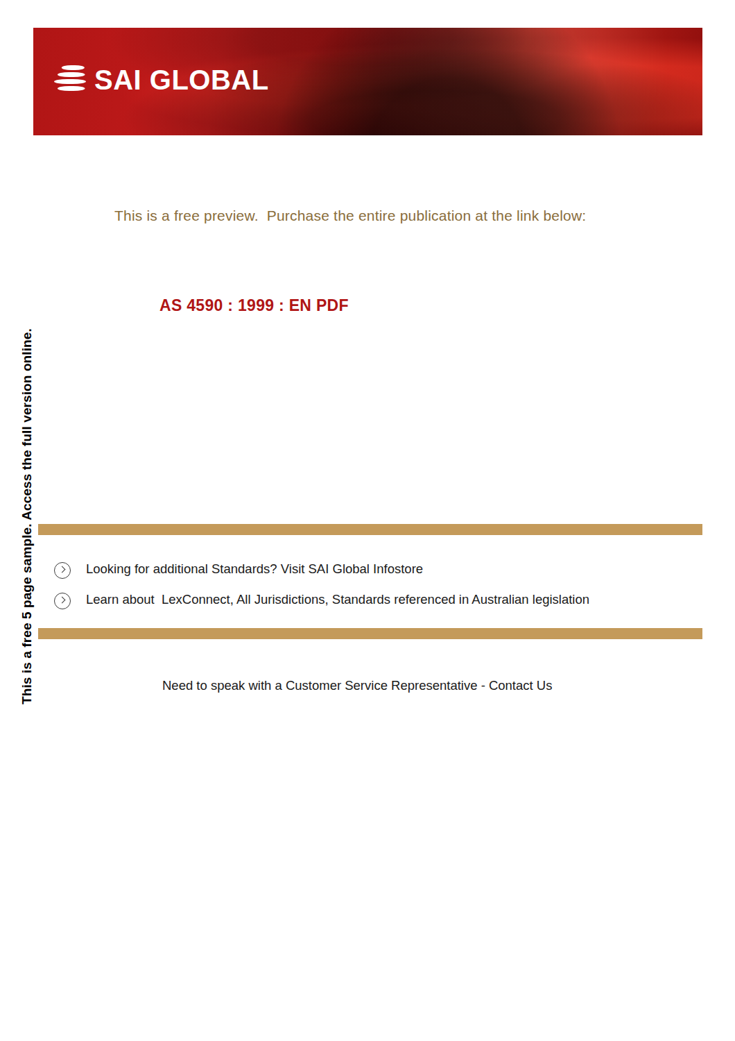SAI GLOBAL
This is a free 5 page sample. Access the full version online.
This is a free preview. Purchase the entire publication at the link below:
AS 4590 : 1999 : EN PDF
Looking for additional Standards? Visit SAI Global Infostore
Learn about LexConnect, All Jurisdictions, Standards referenced in Australian legislation
Need to speak with a Customer Service Representative - Contact Us